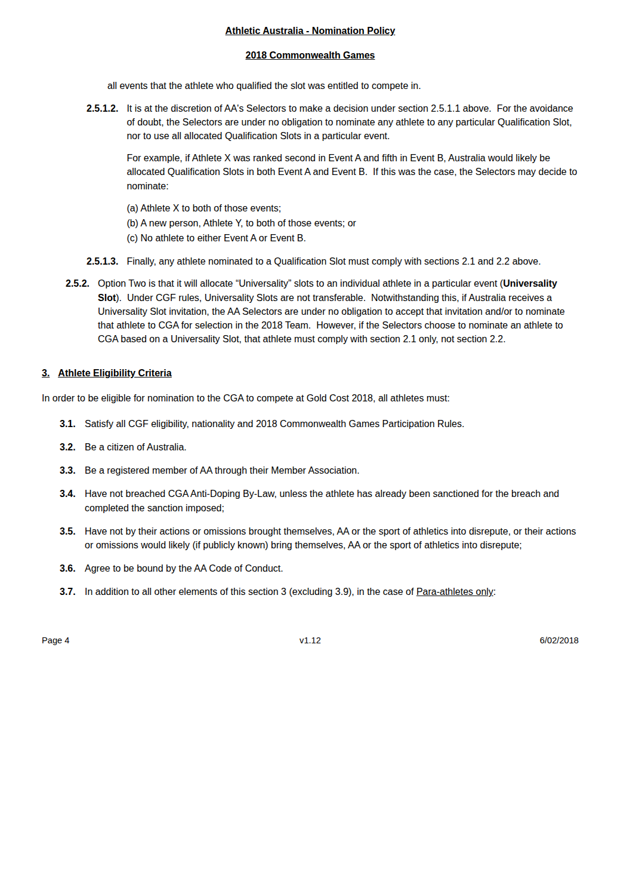Athletic Australia - Nomination Policy
2018 Commonwealth Games
all events that the athlete who qualified the slot was entitled to compete in.
2.5.1.2. It is at the discretion of AA's Selectors to make a decision under section 2.5.1.1 above. For the avoidance of doubt, the Selectors are under no obligation to nominate any athlete to any particular Qualification Slot, nor to use all allocated Qualification Slots in a particular event.
For example, if Athlete X was ranked second in Event A and fifth in Event B, Australia would likely be allocated Qualification Slots in both Event A and Event B. If this was the case, the Selectors may decide to nominate:
(a) Athlete X to both of those events;
(b) A new person, Athlete Y, to both of those events; or
(c) No athlete to either Event A or Event B.
2.5.1.3. Finally, any athlete nominated to a Qualification Slot must comply with sections 2.1 and 2.2 above.
2.5.2. Option Two is that it will allocate “Universality” slots to an individual athlete in a particular event (Universality Slot). Under CGF rules, Universality Slots are not transferable. Notwithstanding this, if Australia receives a Universality Slot invitation, the AA Selectors are under no obligation to accept that invitation and/or to nominate that athlete to CGA for selection in the 2018 Team. However, if the Selectors choose to nominate an athlete to CGA based on a Universality Slot, that athlete must comply with section 2.1 only, not section 2.2.
3. Athlete Eligibility Criteria
In order to be eligible for nomination to the CGA to compete at Gold Cost 2018, all athletes must:
3.1. Satisfy all CGF eligibility, nationality and 2018 Commonwealth Games Participation Rules.
3.2. Be a citizen of Australia.
3.3. Be a registered member of AA through their Member Association.
3.4. Have not breached CGA Anti-Doping By-Law, unless the athlete has already been sanctioned for the breach and completed the sanction imposed;
3.5. Have not by their actions or omissions brought themselves, AA or the sport of athletics into disrepute, or their actions or omissions would likely (if publicly known) bring themselves, AA or the sport of athletics into disrepute;
3.6. Agree to be bound by the AA Code of Conduct.
3.7. In addition to all other elements of this section 3 (excluding 3.9), in the case of Para-athletes only:
Page 4 v1.12 6/02/2018